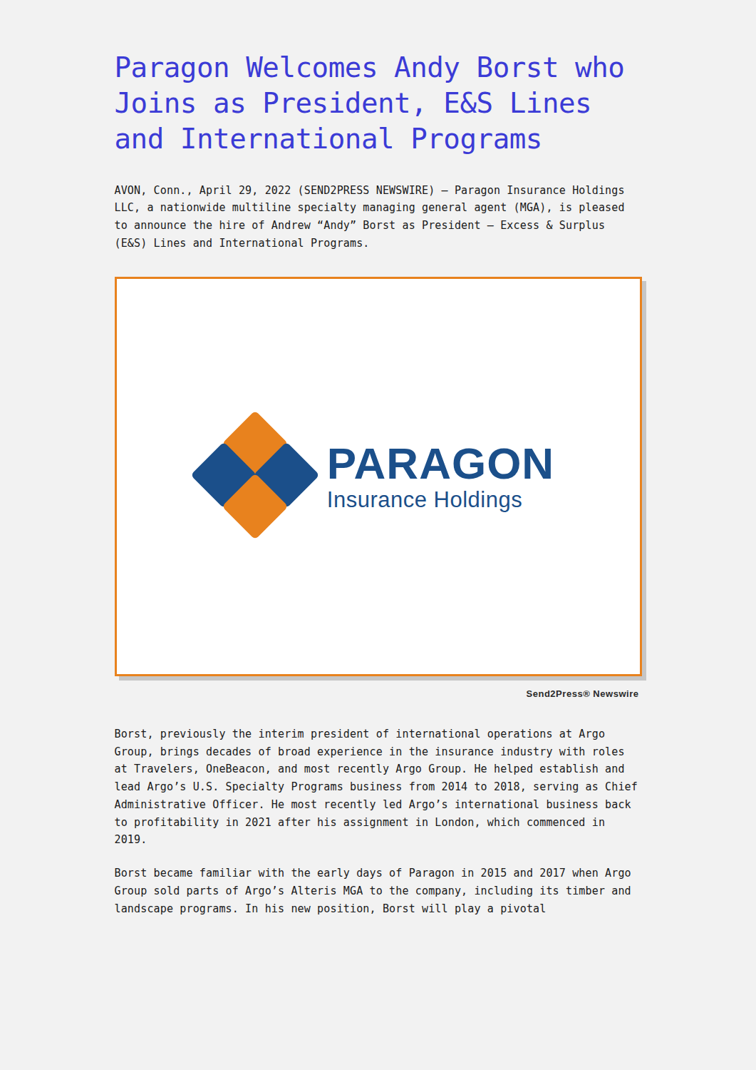Paragon Welcomes Andy Borst who Joins as President, E&S Lines and International Programs
AVON, Conn., April 29, 2022 (SEND2PRESS NEWSWIRE) — Paragon Insurance Holdings LLC, a nationwide multiline specialty managing general agent (MGA), is pleased to announce the hire of Andrew “Andy” Borst as President — Excess & Surplus (E&S) Lines and International Programs.
PARAGON Insurance Holdings
Send2Press® Newswire
Borst, previously the interim president of international operations at Argo Group, brings decades of broad experience in the insurance industry with roles at Travelers, OneBeacon, and most recently Argo Group. He helped establish and lead Argo’s U.S. Specialty Programs business from 2014 to 2018, serving as Chief Administrative Officer. He most recently led Argo’s international business back to profitability in 2021 after his assignment in London, which commenced in 2019.
Borst became familiar with the early days of Paragon in 2015 and 2017 when Argo Group sold parts of Argo’s Alteris MGA to the company, including its timber and landscape programs. In his new position, Borst will play a pivotal